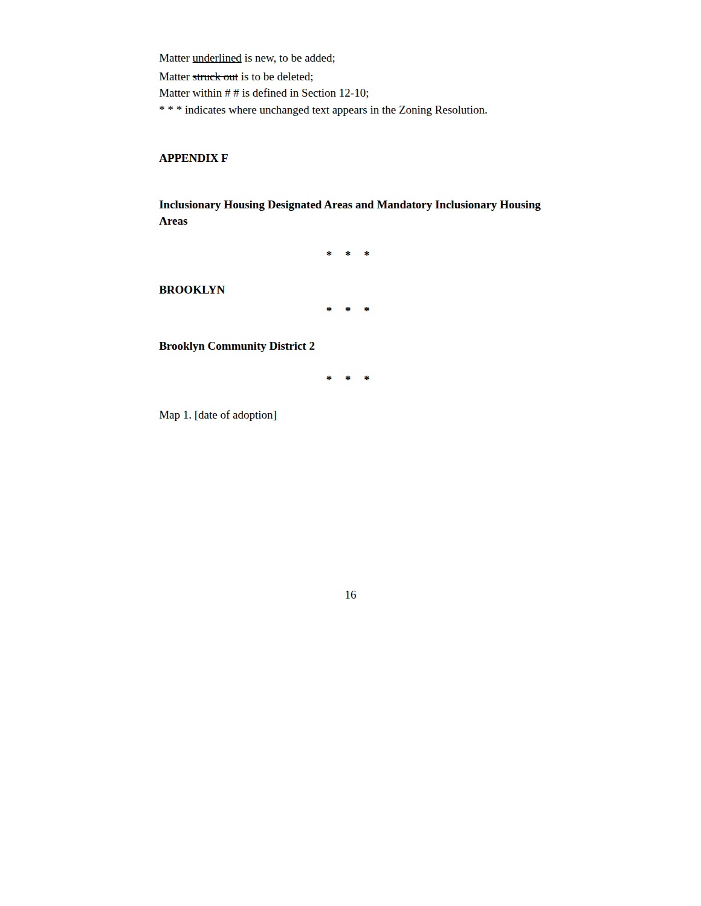Matter underlined is new, to be added;
Matter struck out is to be deleted;
Matter within # # is defined in Section 12-10;
* * * indicates where unchanged text appears in the Zoning Resolution.
APPENDIX F
Inclusionary Housing Designated Areas and Mandatory Inclusionary Housing Areas
* * *
BROOKLYN
* * *
Brooklyn Community District 2
* * *
Map 1. [date of adoption]
16